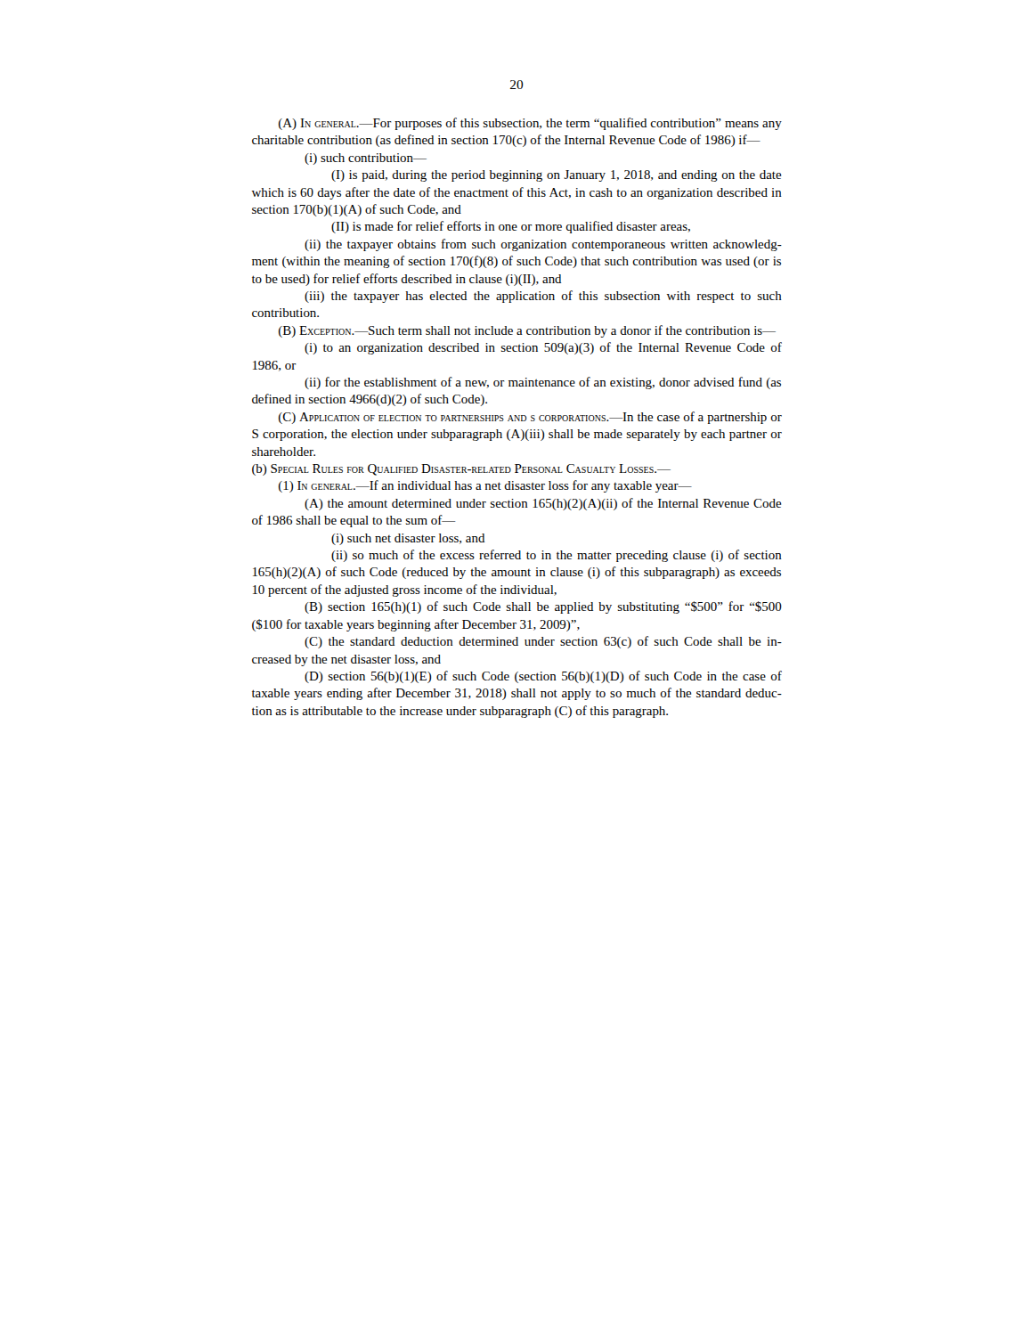20
(A) In general.—For purposes of this subsection, the term “qualified contribution” means any charitable contribution (as defined in section 170(c) of the Internal Revenue Code of 1986) if—
(i) such contribution—
(I) is paid, during the period beginning on January 1, 2018, and ending on the date which is 60 days after the date of the enactment of this Act, in cash to an organization described in section 170(b)(1)(A) of such Code, and
(II) is made for relief efforts in one or more qualified disaster areas,
(ii) the taxpayer obtains from such organization contemporaneous written acknowledgment (within the meaning of section 170(f)(8) of such Code) that such contribution was used (or is to be used) for relief efforts described in clause (i)(II), and
(iii) the taxpayer has elected the application of this subsection with respect to such contribution.
(B) Exception.—Such term shall not include a contribution by a donor if the contribution is—
(i) to an organization described in section 509(a)(3) of the Internal Revenue Code of 1986, or
(ii) for the establishment of a new, or maintenance of an existing, donor advised fund (as defined in section 4966(d)(2) of such Code).
(C) Application of election to partnerships and s corporations.—In the case of a partnership or S corporation, the election under subparagraph (A)(iii) shall be made separately by each partner or shareholder.
(b) Special Rules for Qualified Disaster-related Personal Casualty Losses.—
(1) In general.—If an individual has a net disaster loss for any taxable year—
(A) the amount determined under section 165(h)(2)(A)(ii) of the Internal Revenue Code of 1986 shall be equal to the sum of—
(i) such net disaster loss, and
(ii) so much of the excess referred to in the matter preceding clause (i) of section 165(h)(2)(A) of such Code (reduced by the amount in clause (i) of this subparagraph) as exceeds 10 percent of the adjusted gross income of the individual,
(B) section 165(h)(1) of such Code shall be applied by substituting “$500” for “$500 ($100 for taxable years beginning after December 31, 2009)”,
(C) the standard deduction determined under section 63(c) of such Code shall be increased by the net disaster loss, and
(D) section 56(b)(1)(E) of such Code (section 56(b)(1)(D) of such Code in the case of taxable years ending after December 31, 2018) shall not apply to so much of the standard deduction as is attributable to the increase under subparagraph (C) of this paragraph.